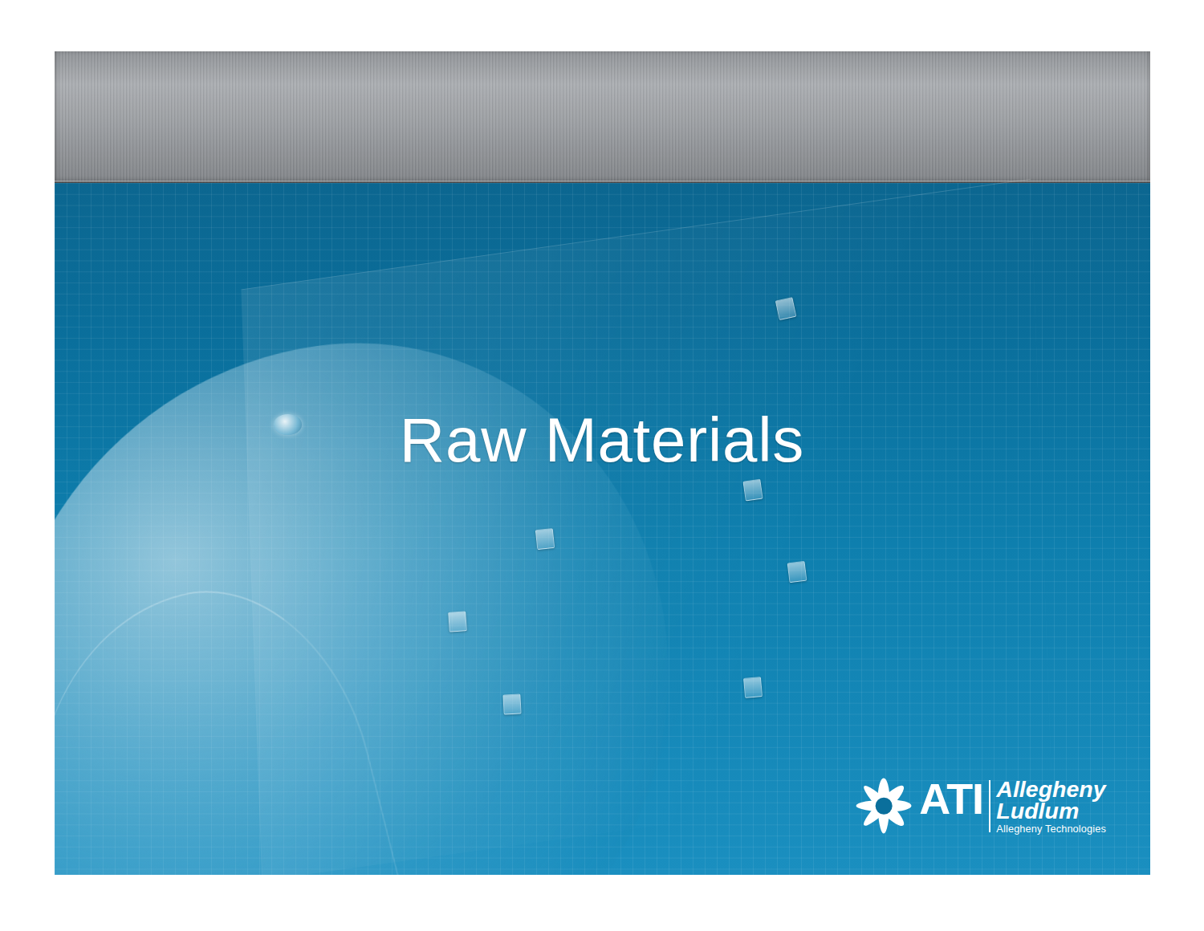Raw Materials
ATI
Allegheny
Ludlum
Allegheny Technologies